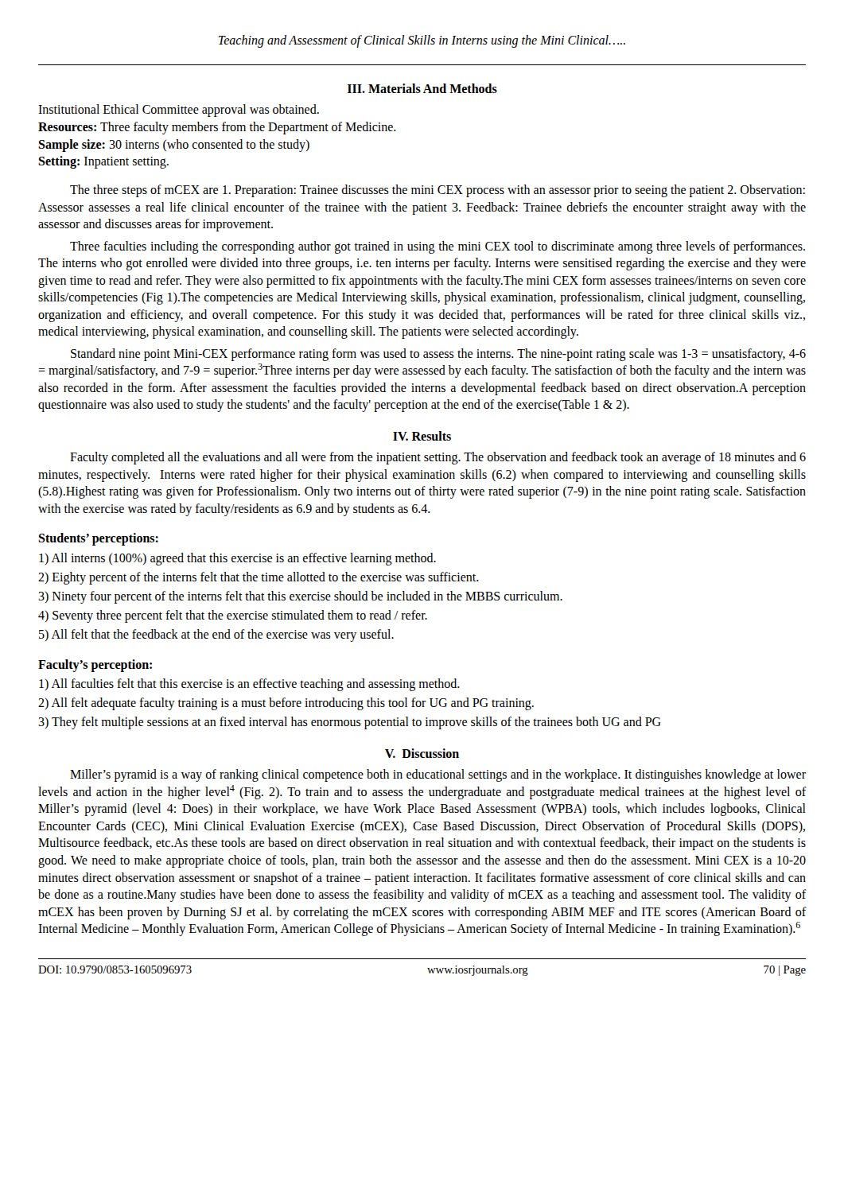Teaching and Assessment of Clinical Skills in Interns using the Mini Clinical…..
III. Materials And Methods
Institutional Ethical Committee approval was obtained.
Resources: Three faculty members from the Department of Medicine.
Sample size: 30 interns (who consented to the study)
Setting: Inpatient setting.
The three steps of mCEX are 1. Preparation: Trainee discusses the mini CEX process with an assessor prior to seeing the patient 2. Observation: Assessor assesses a real life clinical encounter of the trainee with the patient 3. Feedback: Trainee debriefs the encounter straight away with the assessor and discusses areas for improvement.
Three faculties including the corresponding author got trained in using the mini CEX tool to discriminate among three levels of performances. The interns who got enrolled were divided into three groups, i.e. ten interns per faculty. Interns were sensitised regarding the exercise and they were given time to read and refer. They were also permitted to fix appointments with the faculty.The mini CEX form assesses trainees/interns on seven core skills/competencies (Fig 1).The competencies are Medical Interviewing skills, physical examination, professionalism, clinical judgment, counselling, organization and efficiency, and overall competence. For this study it was decided that, performances will be rated for three clinical skills viz., medical interviewing, physical examination, and counselling skill. The patients were selected accordingly.
Standard nine point Mini-CEX performance rating form was used to assess the interns. The nine-point rating scale was 1-3 = unsatisfactory, 4-6 = marginal/satisfactory, and 7-9 = superior.3Three interns per day were assessed by each faculty. The satisfaction of both the faculty and the intern was also recorded in the form. After assessment the faculties provided the interns a developmental feedback based on direct observation.A perception questionnaire was also used to study the students' and the faculty' perception at the end of the exercise(Table 1 & 2).
IV. Results
Faculty completed all the evaluations and all were from the inpatient setting. The observation and feedback took an average of 18 minutes and 6 minutes, respectively. Interns were rated higher for their physical examination skills (6.2) when compared to interviewing and counselling skills (5.8).Highest rating was given for Professionalism. Only two interns out of thirty were rated superior (7-9) in the nine point rating scale. Satisfaction with the exercise was rated by faculty/residents as 6.9 and by students as 6.4.
Students’ perceptions:
1) All interns (100%) agreed that this exercise is an effective learning method.
2) Eighty percent of the interns felt that the time allotted to the exercise was sufficient.
3) Ninety four percent of the interns felt that this exercise should be included in the MBBS curriculum.
4) Seventy three percent felt that the exercise stimulated them to read / refer.
5) All felt that the feedback at the end of the exercise was very useful.
Faculty’s perception:
1) All faculties felt that this exercise is an effective teaching and assessing method.
2) All felt adequate faculty training is a must before introducing this tool for UG and PG training.
3) They felt multiple sessions at an fixed interval has enormous potential to improve skills of the trainees both UG and PG
V. Discussion
Miller’s pyramid is a way of ranking clinical competence both in educational settings and in the workplace. It distinguishes knowledge at lower levels and action in the higher level4 (Fig. 2). To train and to assess the undergraduate and postgraduate medical trainees at the highest level of Miller’s pyramid (level 4: Does) in their workplace, we have Work Place Based Assessment (WPBA) tools, which includes logbooks, Clinical Encounter Cards (CEC), Mini Clinical Evaluation Exercise (mCEX), Case Based Discussion, Direct Observation of Procedural Skills (DOPS), Multisource feedback, etc.As these tools are based on direct observation in real situation and with contextual feedback, their impact on the students is good. We need to make appropriate choice of tools, plan, train both the assessor and the assesse and then do the assessment. Mini CEX is a 10-20 minutes direct observation assessment or snapshot of a trainee – patient interaction. It facilitates formative assessment of core clinical skills and can be done as a routine.Many studies have been done to assess the feasibility and validity of mCEX as a teaching and assessment tool. The validity of mCEX has been proven by Durning SJ et al. by correlating the mCEX scores with corresponding ABIM MEF and ITE scores (American Board of Internal Medicine – Monthly Evaluation Form, American College of Physicians – American Society of Internal Medicine - In training Examination).6
DOI: 10.9790/0853-1605096973 www.iosrjournals.org 70 | Page